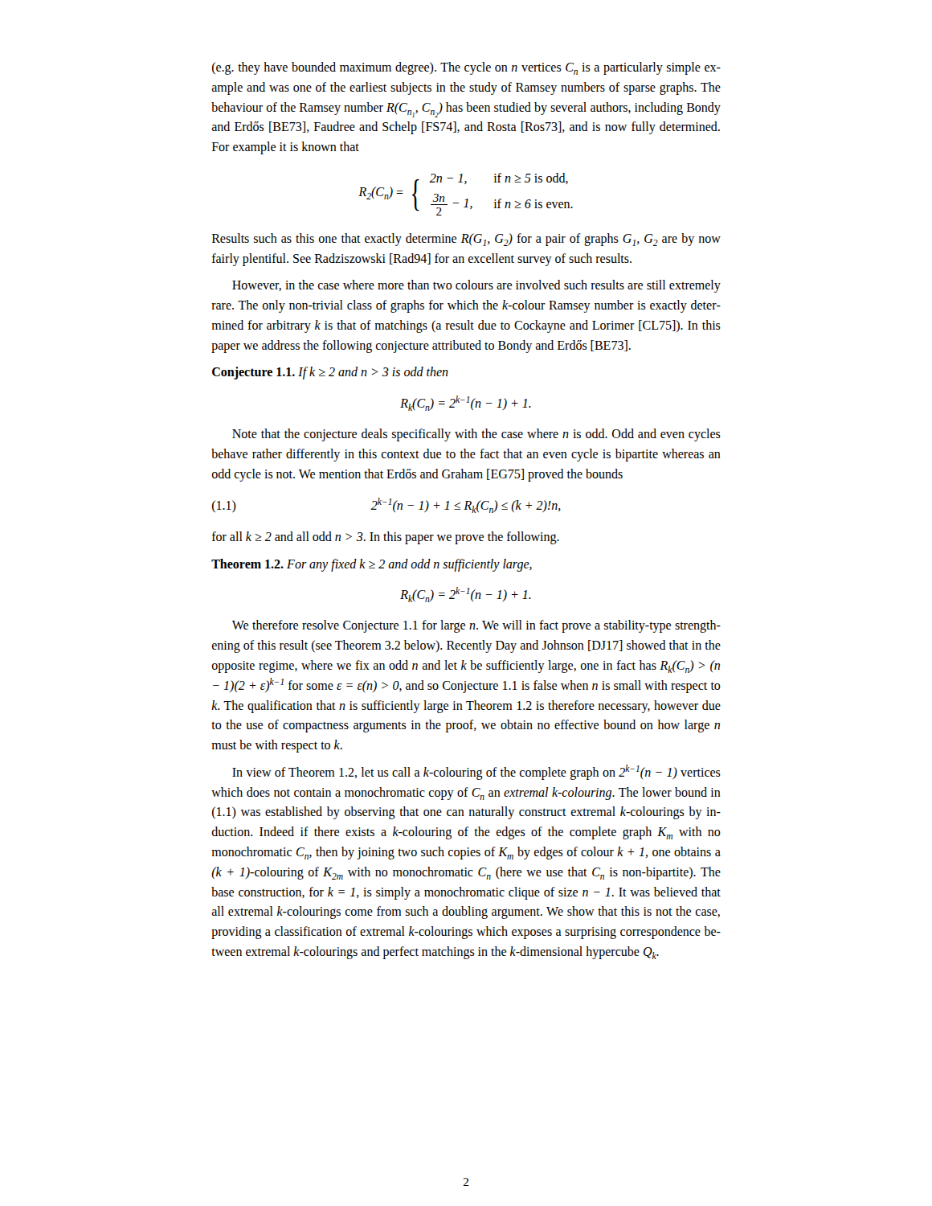(e.g. they have bounded maximum degree). The cycle on n vertices Cn is a particularly simple example and was one of the earliest subjects in the study of Ramsey numbers of sparse graphs. The behaviour of the Ramsey number R(Cn1, Cn2) has been studied by several authors, including Bondy and Erdős [BE73], Faudree and Schelp [FS74], and Rosta [Ros73], and is now fully determined. For example it is known that
R2(Cn) = { 2n − 1, if n ≥ 5 is odd, 3n 2 − 1, if n ≥ 6 is even.
Results such as this one that exactly determine R(G1, G2) for a pair of graphs G1, G2 are by now fairly plentiful. See Radziszowski [Rad94] for an excellent survey of such results.
However, in the case where more than two colours are involved such results are still extremely rare. The only non-trivial class of graphs for which the k-colour Ramsey number is exactly determined for arbitrary k is that of matchings (a result due to Cockayne and Lorimer [CL75]). In this paper we address the following conjecture attributed to Bondy and Erdős [BE73].
Conjecture 1.1. If k ≥ 2 and n > 3 is odd then
Rk(Cn) = 2k−1(n − 1) + 1.
Note that the conjecture deals specifically with the case where n is odd. Odd and even cycles behave rather differently in this context due to the fact that an even cycle is bipartite whereas an odd cycle is not. We mention that Erdős and Graham [EG75] proved the bounds
(1.1) 2k−1(n − 1) + 1 ≤ Rk(Cn) ≤ (k + 2)!n,
for all k ≥ 2 and all odd n > 3. In this paper we prove the following.
Theorem 1.2. For any fixed k ≥ 2 and odd n sufficiently large,
Rk(Cn) = 2k−1(n − 1) + 1.
We therefore resolve Conjecture 1.1 for large n. We will in fact prove a stability-type strengthening of this result (see Theorem 3.2 below). Recently Day and Johnson [DJ17] showed that in the opposite regime, where we fix an odd n and let k be sufficiently large, one in fact has Rk(Cn) > (n − 1)(2 + ε)k−1 for some ε = ε(n) > 0, and so Conjecture 1.1 is false when n is small with respect to k. The qualification that n is sufficiently large in Theorem 1.2 is therefore necessary, however due to the use of compactness arguments in the proof, we obtain no effective bound on how large n must be with respect to k.
In view of Theorem 1.2, let us call a k-colouring of the complete graph on 2k−1(n − 1) vertices which does not contain a monochromatic copy of Cn an extremal k-colouring. The lower bound in (1.1) was established by observing that one can naturally construct extremal k-colourings by induction. Indeed if there exists a k-colouring of the edges of the complete graph Km with no monochromatic Cn, then by joining two such copies of Km by edges of colour k + 1, one obtains a (k + 1)-colouring of K2m with no monochromatic Cn (here we use that Cn is non-bipartite). The base construction, for k = 1, is simply a monochromatic clique of size n − 1. It was believed that all extremal k-colourings come from such a doubling argument. We show that this is not the case, providing a classification of extremal k-colourings which exposes a surprising correspondence between extremal k-colourings and perfect matchings in the k-dimensional hypercube Qk.
2